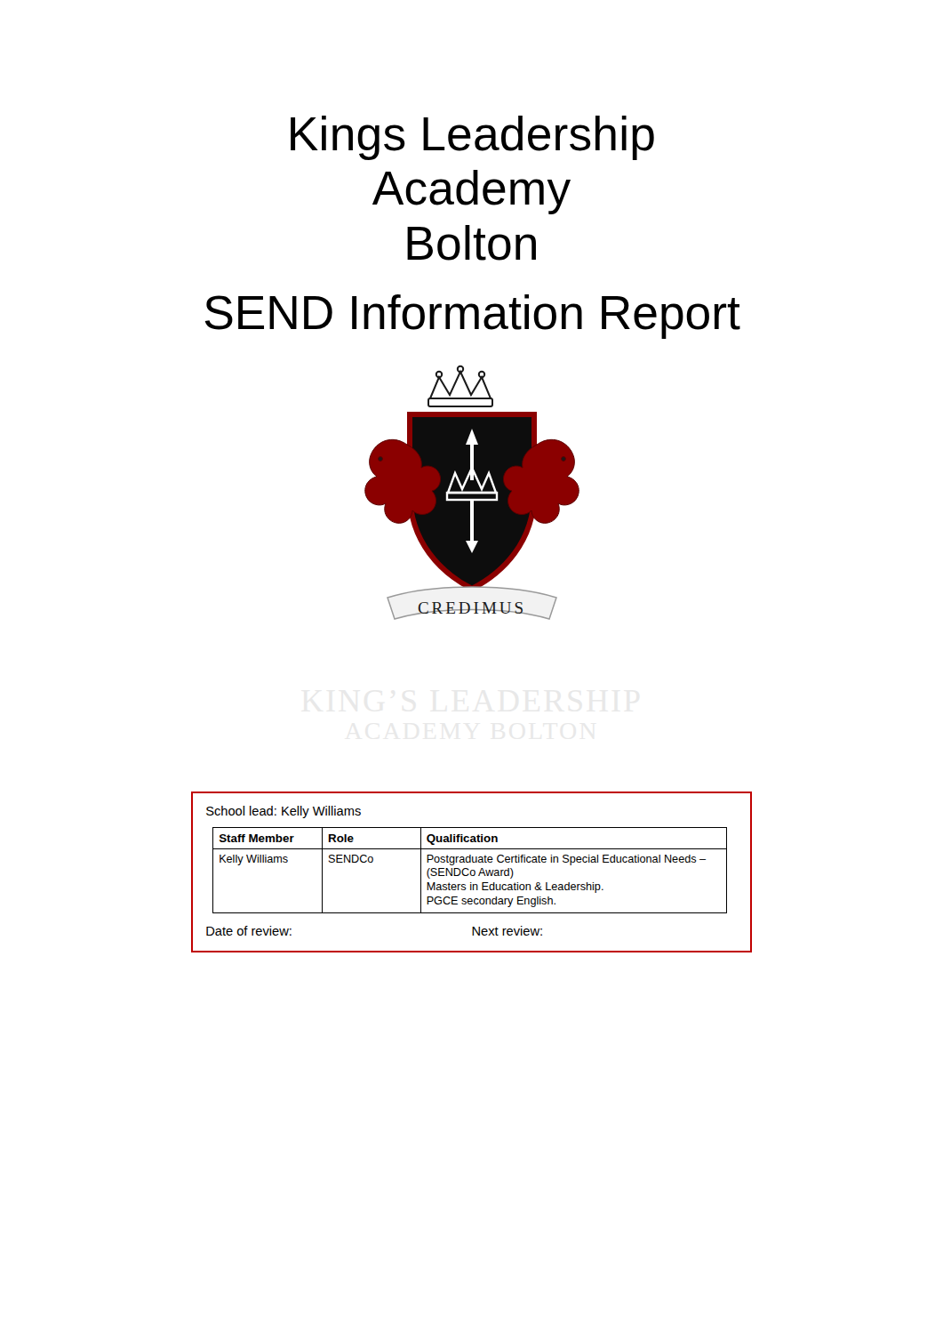Kings Leadership Academy
Bolton
SEND Information Report
CREDIMUS
King’s Leadership
Academy Bolton
School lead: Kelly Williams
| Staff Member | Role | Qualification |
| --- | --- | --- |
| Kelly Williams | SENDCo | Postgraduate Certificate in Special Educational Needs – (SENDCo Award) Masters in Education & Leadership. PGCE secondary English. |
Date of review:Next review: